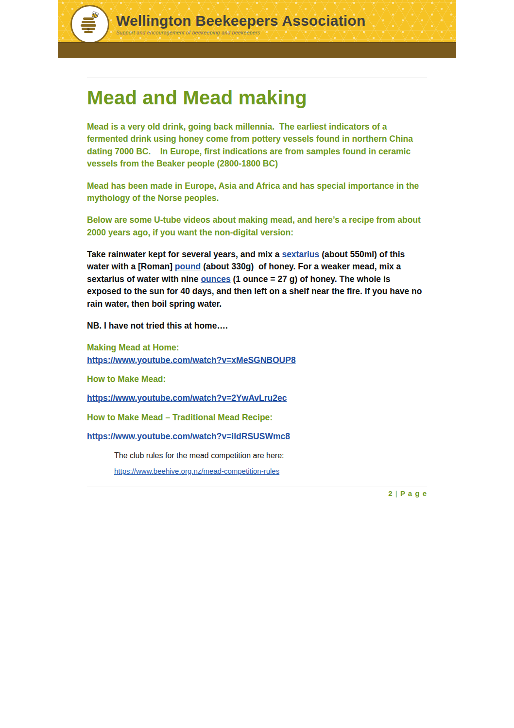Wellington Beekeepers Association
Support and encouragement of beekeeping and beekeepers
Mead and Mead making
Mead is a very old drink, going back millennia. The earliest indicators of a fermented drink using honey come from pottery vessels found in northern China dating 7000 BC. In Europe, first indications are from samples found in ceramic vessels from the Beaker people (2800-1800 BC)
Mead has been made in Europe, Asia and Africa and has special importance in the mythology of the Norse peoples.
Below are some U-tube videos about making mead, and here’s a recipe from about 2000 years ago, if you want the non-digital version:
Take rainwater kept for several years, and mix a sextarius (about 550ml) of this water with a [Roman] pound (about 330g) of honey. For a weaker mead, mix a sextarius of water with nine ounces (1 ounce = 27 g) of honey. The whole is exposed to the sun for 40 days, and then left on a shelf near the fire. If you have no rain water, then boil spring water.
NB. I have not tried this at home….
Making Mead at Home:
https://www.youtube.com/watch?v=xMeSGNBOUP8
How to Make Mead:
https://www.youtube.com/watch?v=2YwAvLru2ec
How to Make Mead – Traditional Mead Recipe:
https://www.youtube.com/watch?v=ildRSUSWmc8
The club rules for the mead competition are here:
https://www.beehive.org.nz/mead-competition-rules
2 | P a g e